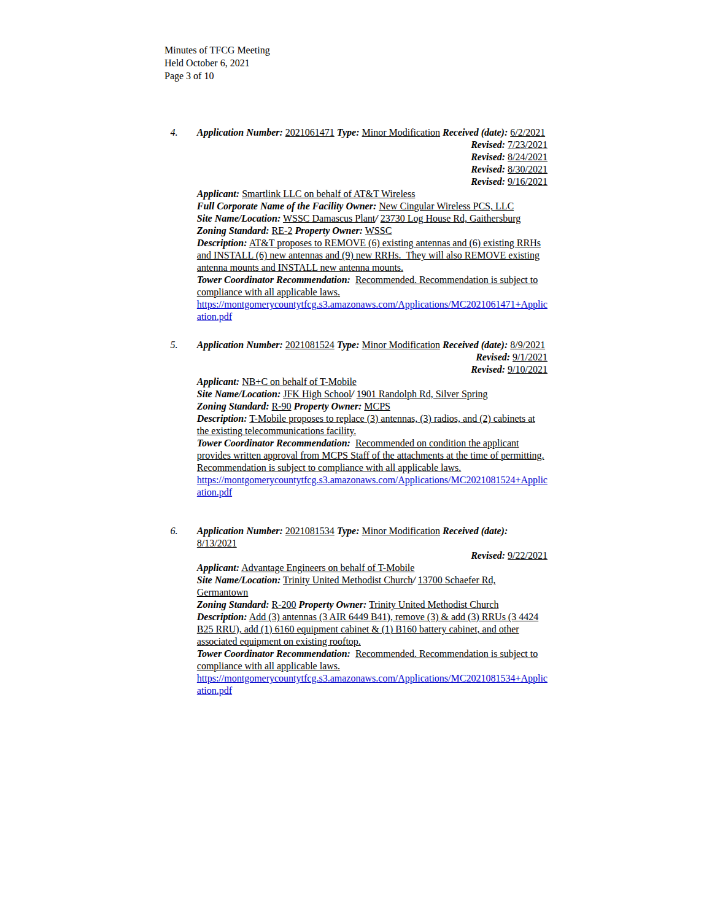Minutes of TFCG Meeting
Held October 6, 2021
Page 3 of 10
4.
Application Number: 2021061471 Type: Minor Modification Received (date): 6/2/2021
Revised: 7/23/2021
Revised: 8/24/2021
Revised: 8/30/2021
Revised: 9/16/2021
Applicant: Smartlink LLC on behalf of AT&T Wireless
Full Corporate Name of the Facility Owner: New Cingular Wireless PCS, LLC
Site Name/Location: WSSC Damascus Plant/ 23730 Log House Rd, Gaithersburg
Zoning Standard: RE-2 Property Owner: WSSC
Description: AT&T proposes to REMOVE (6) existing antennas and (6) existing RRHs and INSTALL (6) new antennas and (9) new RRHs. They will also REMOVE existing antenna mounts and INSTALL new antenna mounts.
Tower Coordinator Recommendation: Recommended. Recommendation is subject to compliance with all applicable laws.
https://montgomerycountytfcg.s3.amazonaws.com/Applications/MC2021061471+Application.pdf
5.
Application Number: 2021081524 Type: Minor Modification Received (date): 8/9/2021
Revised: 9/1/2021
Revised: 9/10/2021
Applicant: NB+C on behalf of T-Mobile
Site Name/Location: JFK High School/ 1901 Randolph Rd, Silver Spring
Zoning Standard: R-90 Property Owner: MCPS
Description: T-Mobile proposes to replace (3) antennas, (3) radios, and (2) cabinets at the existing telecommunications facility.
Tower Coordinator Recommendation: Recommended on condition the applicant provides written approval from MCPS Staff of the attachments at the time of permitting. Recommendation is subject to compliance with all applicable laws.
https://montgomerycountytfcg.s3.amazonaws.com/Applications/MC2021081524+Application.pdf
6.
Application Number: 2021081534 Type: Minor Modification Received (date): 8/13/2021
Revised: 9/22/2021
Applicant: Advantage Engineers on behalf of T-Mobile
Site Name/Location: Trinity United Methodist Church/ 13700 Schaefer Rd, Germantown
Zoning Standard: R-200 Property Owner: Trinity United Methodist Church
Description: Add (3) antennas (3 AIR 6449 B41), remove (3) & add (3) RRUs (3 4424 B25 RRU), add (1) 6160 equipment cabinet & (1) B160 battery cabinet, and other associated equipment on existing rooftop.
Tower Coordinator Recommendation: Recommended. Recommendation is subject to compliance with all applicable laws.
https://montgomerycountytfcg.s3.amazonaws.com/Applications/MC2021081534+Application.pdf